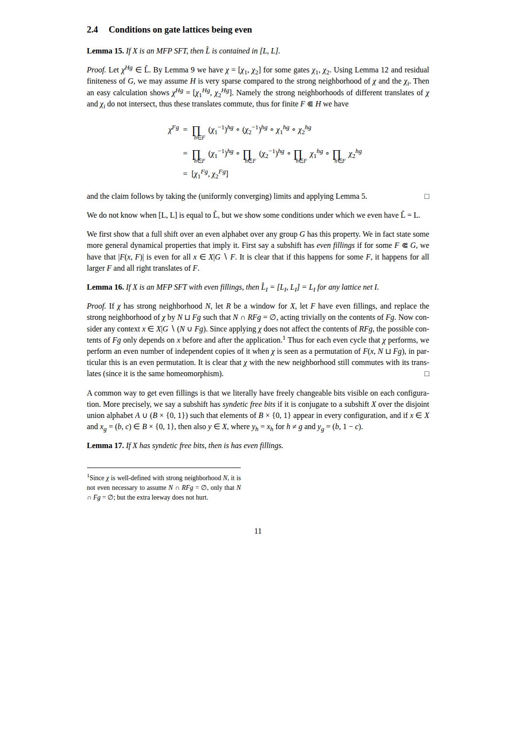2.4 Conditions on gate lattices being even
Lemma 15. If X is an MFP SFT, then L̂ is contained in [L, L].
Proof. Let χHg ∈ L̂. By Lemma 9 we have χ = [χ1, χ2] for some gates χ1, χ2. Using Lemma 12 and residual finiteness of G, we may assume H is very sparse compared to the strong neighborhood of χ and the χi. Then an easy calculation shows χHg = [χ1Hg, χ2Hg]. Namely the strong neighborhoods of different translates of χ and χi do not intersect, thus these translates commute, thus for finite F ⋐ H we have
χFg=∏h∈F(χ1−1)hg ∘ (χ2−1)hg ∘ χ1hg ∘ χ2hg
=∏h∈F(χ1−1)hg ∘ ∏h∈F(χ2−1)hg ∘ ∏h∈F χ1hg ∘ ∏h∈F χ2hg
=[χ1Fg, χ2Fg]
and the claim follows by taking the (uniformly converging) limits and applying Lemma 5. □
We do not know when [L, L] is equal to L̂, but we show some conditions under which we even have L̂ = L.
We first show that a full shift over an even alphabet over any group G has this property. We in fact state some more general dynamical properties that imply it. First say a subshift has even fillings if for some F ⋐ G, we have that |F(x, F)| is even for all x ∈ X|G ∖ F. It is clear that if this happens for some F, it happens for all larger F and all right translates of F.
Lemma 16. If X is an MFP SFT with even fillings, then L̂I = [LI, LI] = LI for any lattice net I.
Proof. If χ has strong neighborhood N, let R be a window for X, let F have even fillings, and replace the strong neighborhood of χ by N ⊔ Fg such that N ∩ RFg = ∅, acting trivially on the contents of Fg. Now consider any context x ∈ X|G ∖ (N ∪ Fg). Since applying χ does not affect the contents of RFg, the possible contents of Fg only depends on x before and after the application.1 Thus for each even cycle that χ performs, we perform an even number of independent copies of it when χ is seen as a permutation of F(x, N ⊔ Fg), in particular this is an even permutation. It is clear that χ with the new neighborhood still commutes with its translates (since it is the same homeomorphism). □
A common way to get even fillings is that we literally have freely changeable bits visible on each configuration. More precisely, we say a subshift has syndetic free bits if it is conjugate to a subshift X over the disjoint union alphabet A ∪ (B × {0, 1}) such that elements of B × {0, 1} appear in every configuration, and if x ∈ X and xg = (b, c) ∈ B × {0, 1}, then also y ∈ X, where yh = xh for h ≠ g and yg = (b, 1 − c).
Lemma 17. If X has syndetic free bits, then is has even fillings.
1Since χ is well-defined with strong neighborhood N, it is not even necessary to assume N ∩ RFg = ∅, only that N ∩ Fg = ∅; but the extra leeway does not hurt.
11